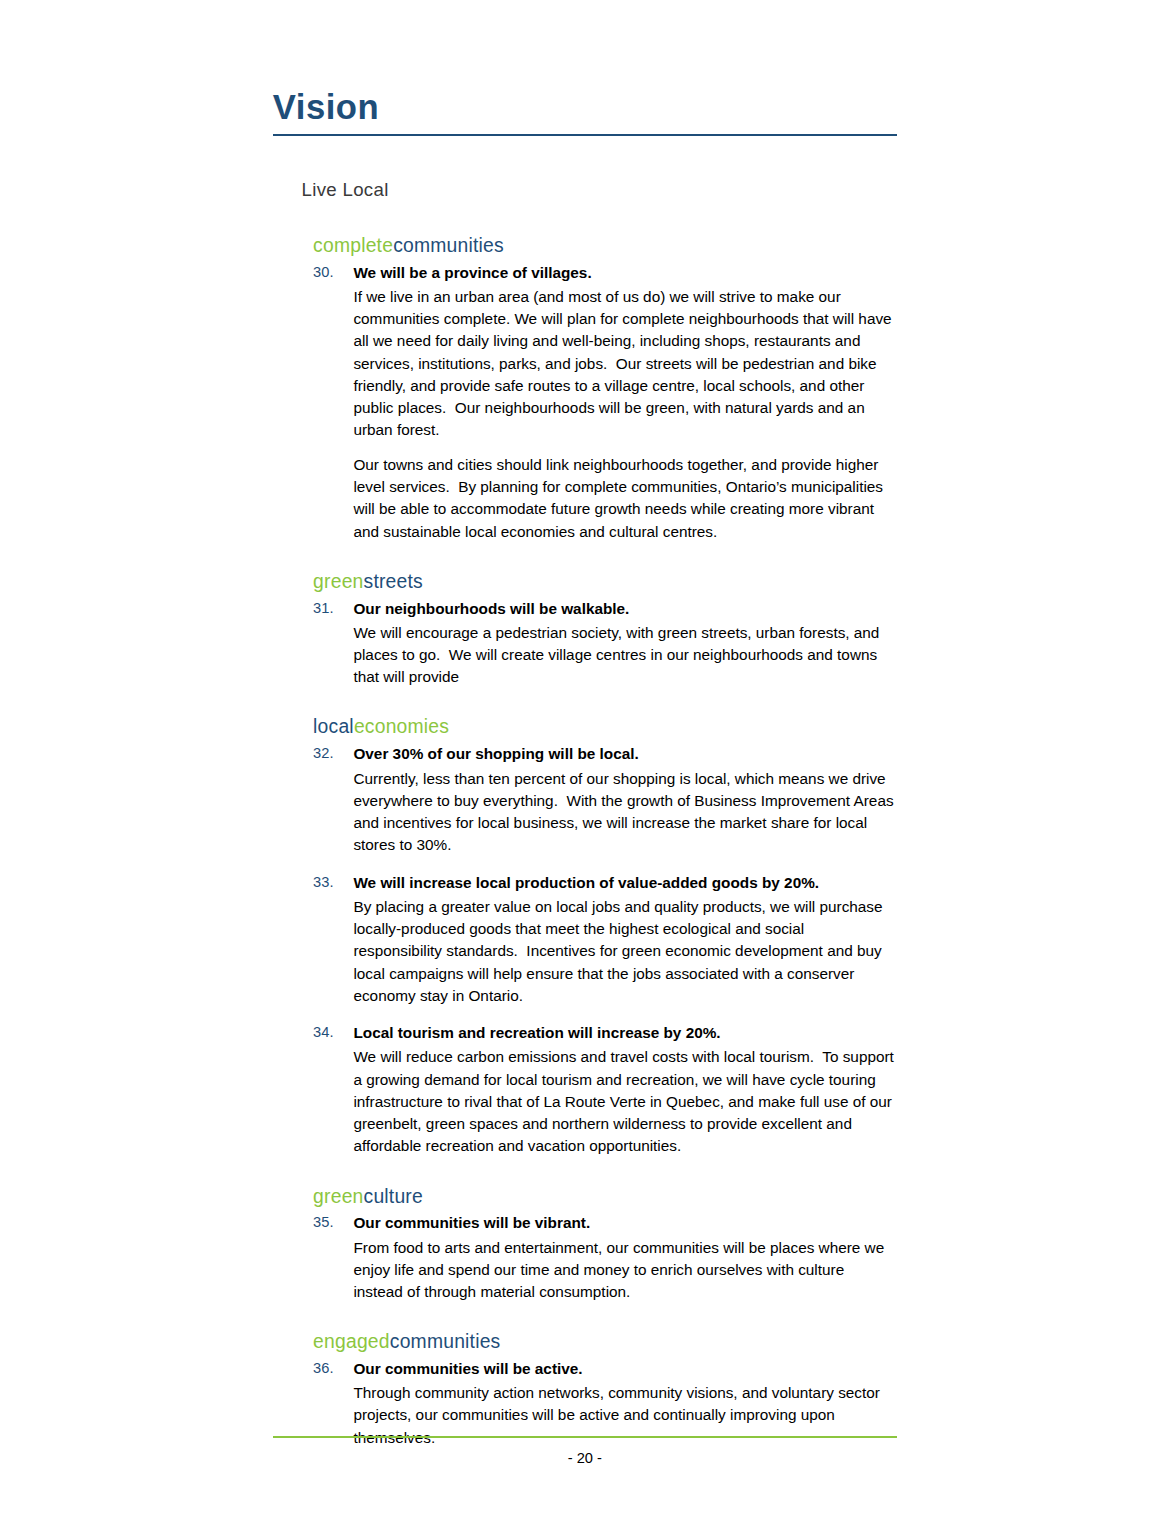Vision
Live Local
complete communities
30. We will be a province of villages.
If we live in an urban area (and most of us do) we will strive to make our communities complete. We will plan for complete neighbourhoods that will have all we need for daily living and well-being, including shops, restaurants and services, institutions, parks, and jobs. Our streets will be pedestrian and bike friendly, and provide safe routes to a village centre, local schools, and other public places. Our neighbourhoods will be green, with natural yards and an urban forest.
Our towns and cities should link neighbourhoods together, and provide higher level services. By planning for complete communities, Ontario’s municipalities will be able to accommodate future growth needs while creating more vibrant and sustainable local economies and cultural centres.
green streets
31. Our neighbourhoods will be walkable.
We will encourage a pedestrian society, with green streets, urban forests, and places to go. We will create village centres in our neighbourhoods and towns that will provide
local economies
32. Over 30% of our shopping will be local.
Currently, less than ten percent of our shopping is local, which means we drive everywhere to buy everything. With the growth of Business Improvement Areas and incentives for local business, we will increase the market share for local stores to 30%.
33. We will increase local production of value-added goods by 20%.
By placing a greater value on local jobs and quality products, we will purchase locally-produced goods that meet the highest ecological and social responsibility standards. Incentives for green economic development and buy local campaigns will help ensure that the jobs associated with a conserver economy stay in Ontario.
34. Local tourism and recreation will increase by 20%.
We will reduce carbon emissions and travel costs with local tourism. To support a growing demand for local tourism and recreation, we will have cycle touring infrastructure to rival that of La Route Verte in Quebec, and make full use of our greenbelt, green spaces and northern wilderness to provide excellent and affordable recreation and vacation opportunities.
green culture
35. Our communities will be vibrant.
From food to arts and entertainment, our communities will be places where we enjoy life and spend our time and money to enrich ourselves with culture instead of through material consumption.
engaged communities
36. Our communities will be active.
Through community action networks, community visions, and voluntary sector projects, our communities will be active and continually improving upon themselves.
- 20 -